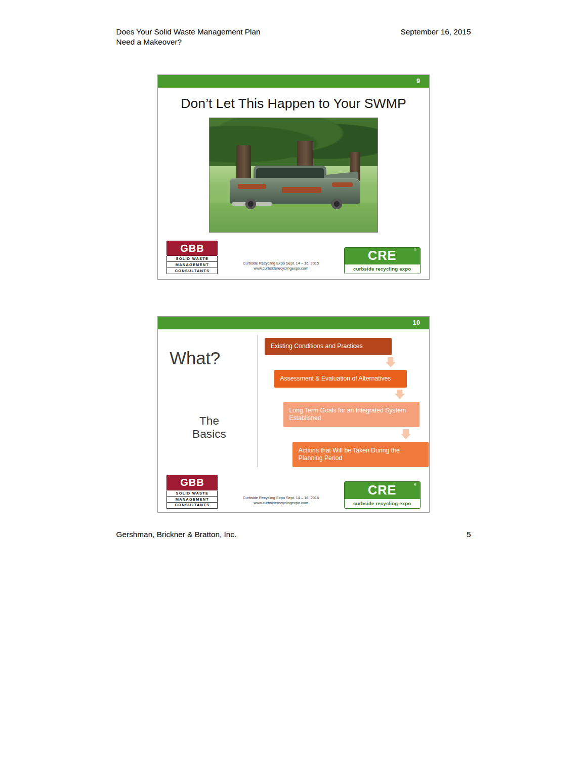Does Your Solid Waste Management Plan
Need a Makeover?
September 16, 2015
9
Don’t Let This Happen to Your SWMP
GBB
Solid Waste
Management
Consultants
Curbside Recycling Expo Sept. 14 – 16, 2015
www.curbsiderecyclingexpo.com
CRE®
curbside recycling expo
10
What?
The
Basics
Existing Conditions and Practices
Assessment & Evaluation of Alternatives
Long Term Goals for an Integrated System Established
Actions that Will be Taken During the Planning Period
GBB
Solid Waste
Management
Consultants
Curbside Recycling Expo Sept. 14 – 16, 2015
www.curbsiderecyclingexpo.com
CRE®
curbside recycling expo
Gershman, Brickner & Bratton, Inc.
5